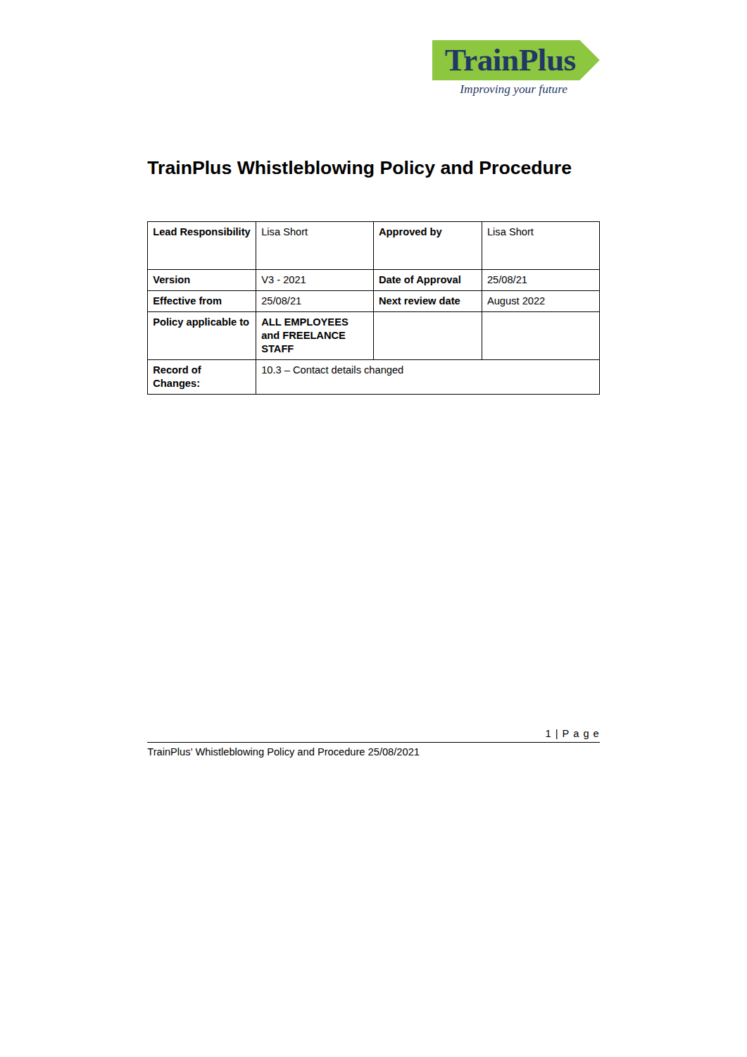TrainPlus
Improving your future
TrainPlus Whistleblowing Policy and Procedure
| Lead Responsibility | Lisa Short | Approved by | Lisa Short |
| Version | V3 - 2021 | Date of Approval | 25/08/21 |
| Effective from | 25/08/21 | Next review date | August 2022 |
| Policy applicable to | ALL EMPLOYEES and FREELANCE STAFF | | |
| Record of Changes: | 10.3 – Contact details changed |
1 | P a g e
TrainPlus’ Whistleblowing Policy and Procedure 25/08/2021